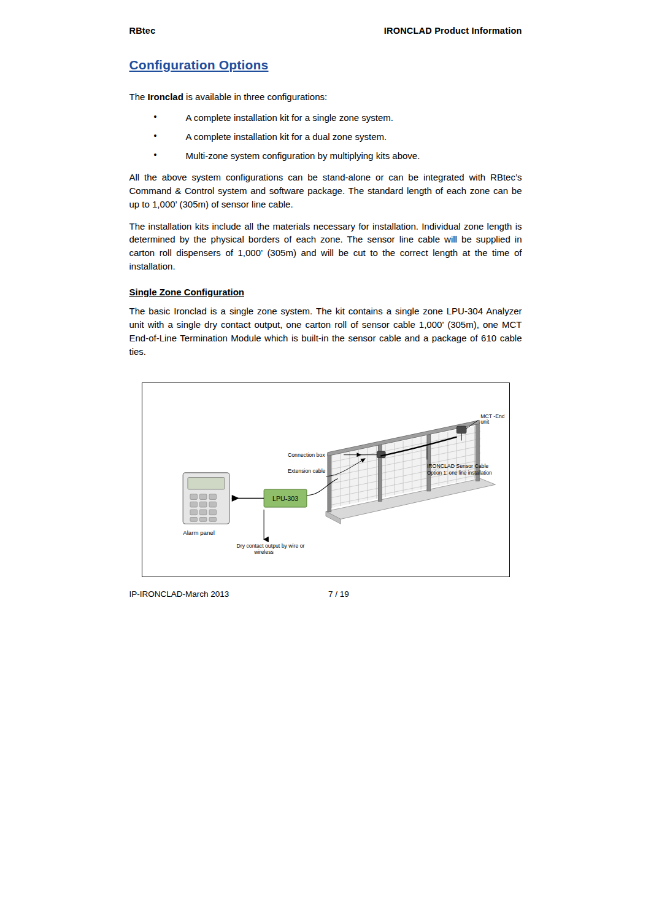RBtec
IRONCLAD Product Information
Configuration Options
The Ironclad is available in three configurations:
A complete installation kit for a single zone system.
A complete installation kit for a dual zone system.
Multi-zone system configuration by multiplying kits above.
All the above system configurations can be stand-alone or can be integrated with RBtec’s Command & Control system and software package. The standard length of each zone can be up to 1,000’ (305m) of sensor line cable.
The installation kits include all the materials necessary for installation. Individual zone length is determined by the physical borders of each zone. The sensor line cable will be supplied in carton roll dispensers of 1,000’ (305m) and will be cut to the correct length at the time of installation.
Single Zone Configuration
The basic Ironclad is a single zone system. The kit contains a single zone LPU-304 Analyzer unit with a single dry contact output, one carton roll of sensor cable 1,000’ (305m), one MCT End-of-Line Termination Module which is built-in the sensor cable and a package of 610 cable ties.
MCT -End of line unit Connection box IRONCLAD Sensor Cable Option 1: one line installation Extension cable LPU-303 Alarm panel Dry contact output by wire or wireless
IP-IRONCLAD-March 2013
7 / 19